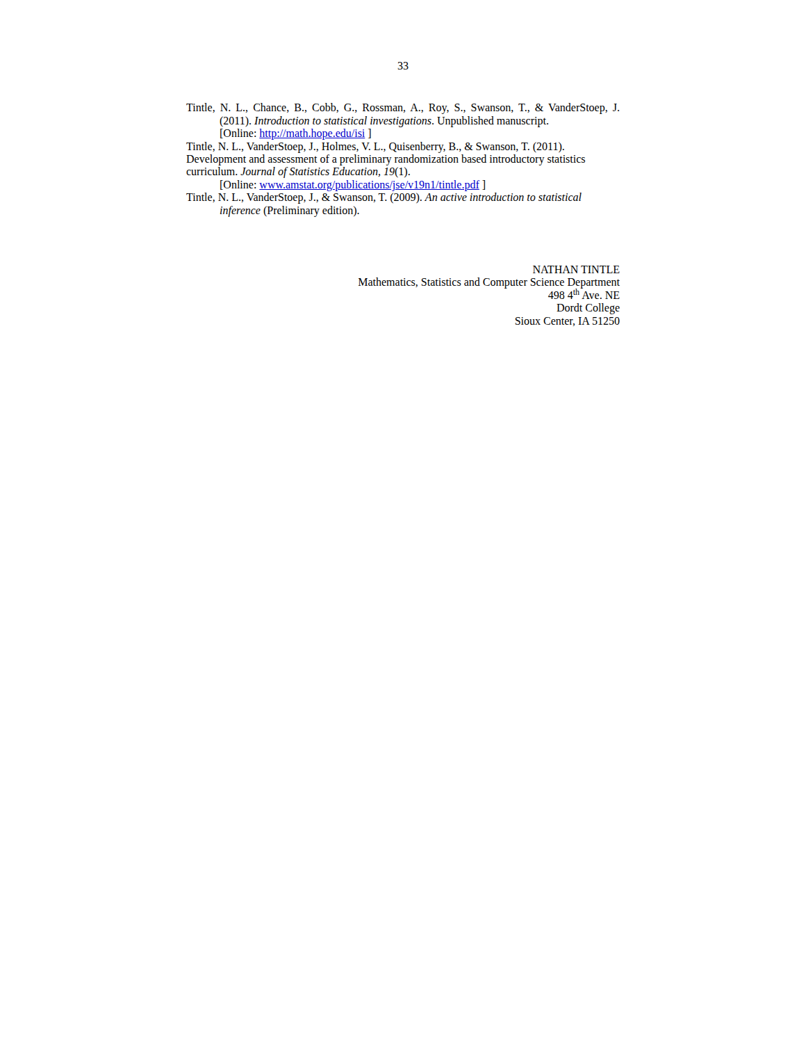33
Tintle, N. L., Chance, B., Cobb, G., Rossman, A., Roy, S., Swanson, T., & VanderStoep, J. (2011). Introduction to statistical investigations. Unpublished manuscript.
[Online: http://math.hope.edu/isi ]
Tintle, N. L., VanderStoep, J., Holmes, V. L., Quisenberry, B., & Swanson, T. (2011).
Development and assessment of a preliminary randomization based introductory statistics
curriculum. Journal of Statistics Education, 19(1).
[Online: www.amstat.org/publications/jse/v19n1/tintle.pdf ]
Tintle, N. L., VanderStoep, J., & Swanson, T. (2009). An active introduction to statistical inference (Preliminary edition).
NATHAN TINTLE
Mathematics, Statistics and Computer Science Department
498 4th Ave. NE
Dordt College
Sioux Center, IA 51250